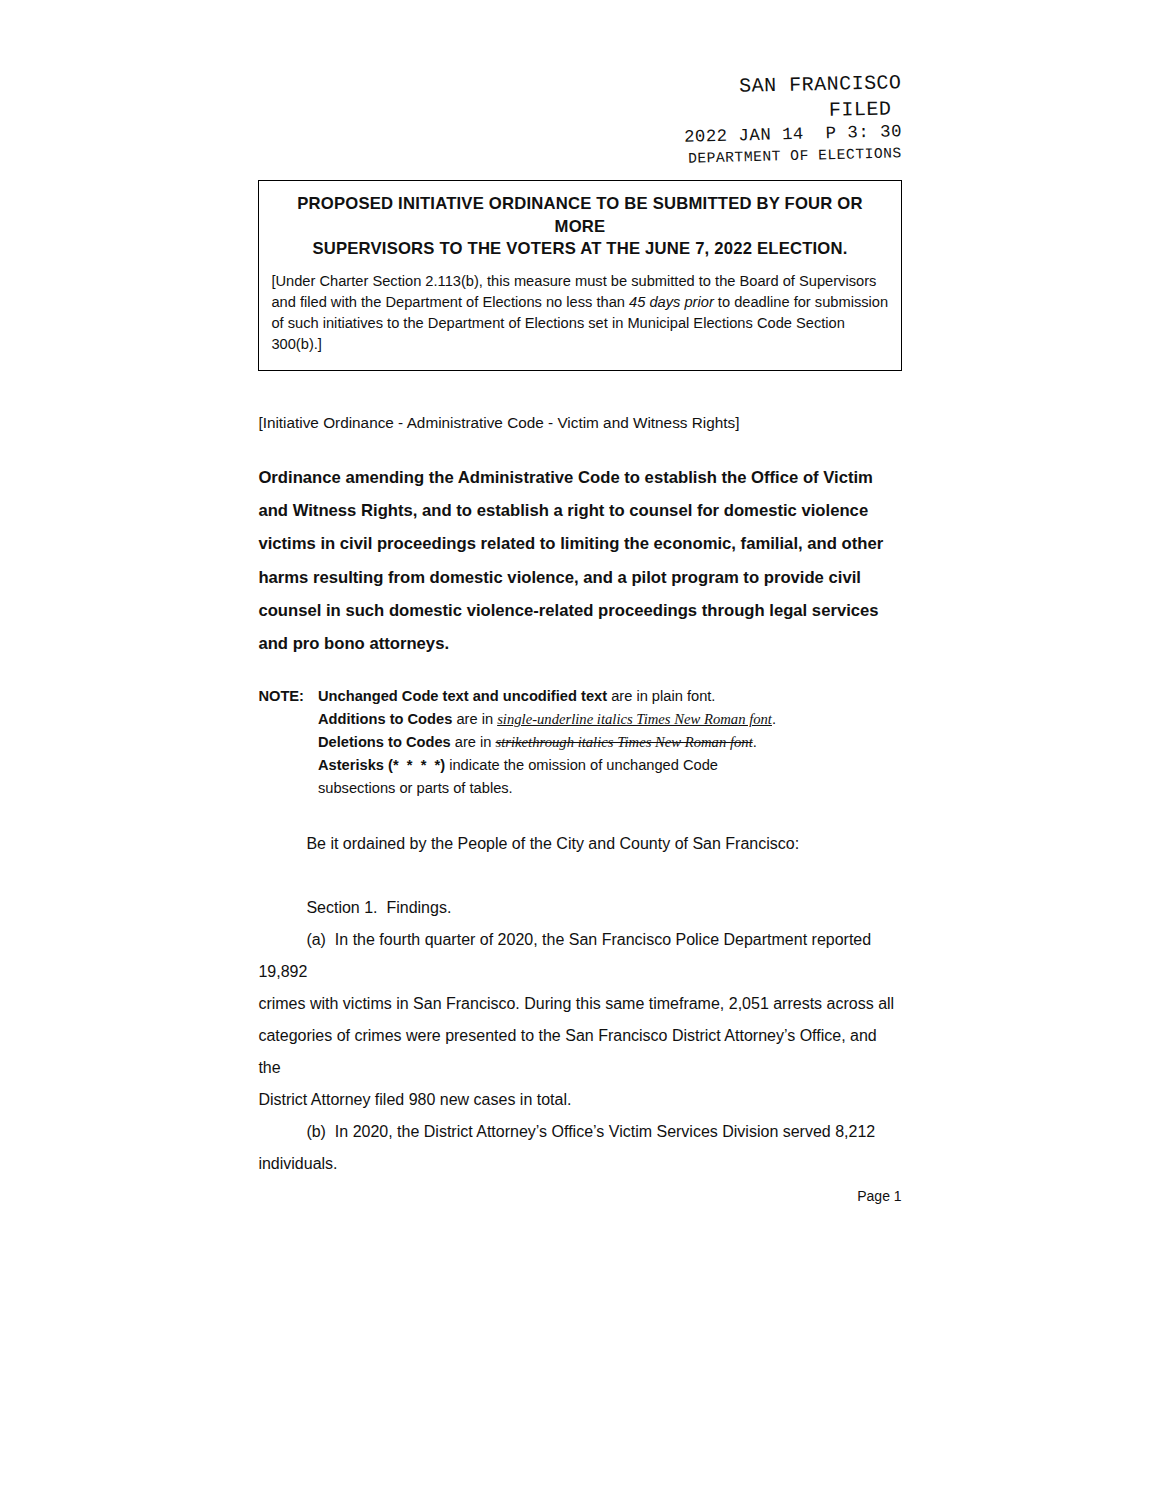SAN FRANCISCO
FILED
2022 JAN 14 P 3: 30
DEPARTMENT OF ELECTIONS
PROPOSED INITIATIVE ORDINANCE TO BE SUBMITTED BY FOUR OR MORE
SUPERVISORS TO THE VOTERS AT THE JUNE 7, 2022 ELECTION.
[Under Charter Section 2.113(b), this measure must be submitted to the Board of Supervisors and filed with the Department of Elections no less than 45 days prior to deadline for submission of such initiatives to the Department of Elections set in Municipal Elections Code Section 300(b).]
[Initiative Ordinance - Administrative Code - Victim and Witness Rights]
Ordinance amending the Administrative Code to establish the Office of Victim and Witness Rights, and to establish a right to counsel for domestic violence victims in civil proceedings related to limiting the economic, familial, and other harms resulting from domestic violence, and a pilot program to provide civil counsel in such domestic violence-related proceedings through legal services and pro bono attorneys.
NOTE:
Unchanged Code text and uncodified text are in plain font.
Additions to Codes are in single-underline italics Times New Roman font.
Deletions to Codes are in strikethrough italics Times New Roman font.
Asterisks (* * * *) indicate the omission of unchanged Code
subsections or parts of tables.
Be it ordained by the People of the City and County of San Francisco:
Section 1. Findings.
(a) In the fourth quarter of 2020, the San Francisco Police Department reported 19,892
crimes with victims in San Francisco. During this same timeframe, 2,051 arrests across all
categories of crimes were presented to the San Francisco District Attorney’s Office, and the
District Attorney filed 980 new cases in total.
(b) In 2020, the District Attorney’s Office’s Victim Services Division served 8,212
individuals.
Page 1